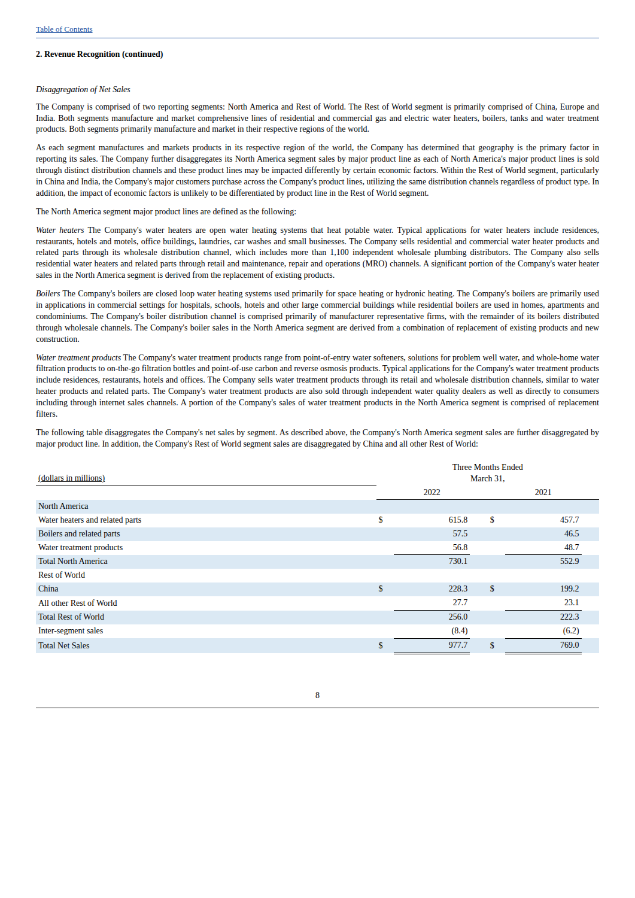Table of Contents
2. Revenue Recognition (continued)
Disaggregation of Net Sales
The Company is comprised of two reporting segments: North America and Rest of World. The Rest of World segment is primarily comprised of China, Europe and India. Both segments manufacture and market comprehensive lines of residential and commercial gas and electric water heaters, boilers, tanks and water treatment products. Both segments primarily manufacture and market in their respective regions of the world.
As each segment manufactures and markets products in its respective region of the world, the Company has determined that geography is the primary factor in reporting its sales. The Company further disaggregates its North America segment sales by major product line as each of North America's major product lines is sold through distinct distribution channels and these product lines may be impacted differently by certain economic factors. Within the Rest of World segment, particularly in China and India, the Company's major customers purchase across the Company's product lines, utilizing the same distribution channels regardless of product type. In addition, the impact of economic factors is unlikely to be differentiated by product line in the Rest of World segment.
The North America segment major product lines are defined as the following:
Water heaters The Company's water heaters are open water heating systems that heat potable water. Typical applications for water heaters include residences, restaurants, hotels and motels, office buildings, laundries, car washes and small businesses. The Company sells residential and commercial water heater products and related parts through its wholesale distribution channel, which includes more than 1,100 independent wholesale plumbing distributors. The Company also sells residential water heaters and related parts through retail and maintenance, repair and operations (MRO) channels. A significant portion of the Company's water heater sales in the North America segment is derived from the replacement of existing products.
Boilers The Company's boilers are closed loop water heating systems used primarily for space heating or hydronic heating. The Company's boilers are primarily used in applications in commercial settings for hospitals, schools, hotels and other large commercial buildings while residential boilers are used in homes, apartments and condominiums. The Company's boiler distribution channel is comprised primarily of manufacturer representative firms, with the remainder of its boilers distributed through wholesale channels. The Company's boiler sales in the North America segment are derived from a combination of replacement of existing products and new construction.
Water treatment products The Company's water treatment products range from point-of-entry water softeners, solutions for problem well water, and whole-home water filtration products to on-the-go filtration bottles and point-of-use carbon and reverse osmosis products. Typical applications for the Company's water treatment products include residences, restaurants, hotels and offices. The Company sells water treatment products through its retail and wholesale distribution channels, similar to water heater products and related parts. The Company's water treatment products are also sold through independent water quality dealers as well as directly to consumers including through internet sales channels. A portion of the Company's sales of water treatment products in the North America segment is comprised of replacement filters.
The following table disaggregates the Company's net sales by segment. As described above, the Company's North America segment sales are further disaggregated by major product line. In addition, the Company's Rest of World segment sales are disaggregated by China and all other Rest of World:
| (dollars in millions) | Three Months Ended March 31, |
| --- | --- |
| | 2022 | 2021 |
| North America | | | | | | |
| Water heaters and related parts | $ | 615.8 | | $ | 457.7 | |
| Boilers and related parts | | 57.5 | | | 46.5 | |
| Water treatment products | | 56.8 | | | 48.7 | |
| Total North America | | 730.1 | | | 552.9 | |
| Rest of World | | | | | | |
| China | $ | 228.3 | | $ | 199.2 | |
| All other Rest of World | | 27.7 | | | 23.1 | |
| Total Rest of World | | 256.0 | | | 222.3 | |
| Inter-segment sales | | (8.4) | | | (6.2) | |
| Total Net Sales | $ | 977.7 | | $ | 769.0 | |
8